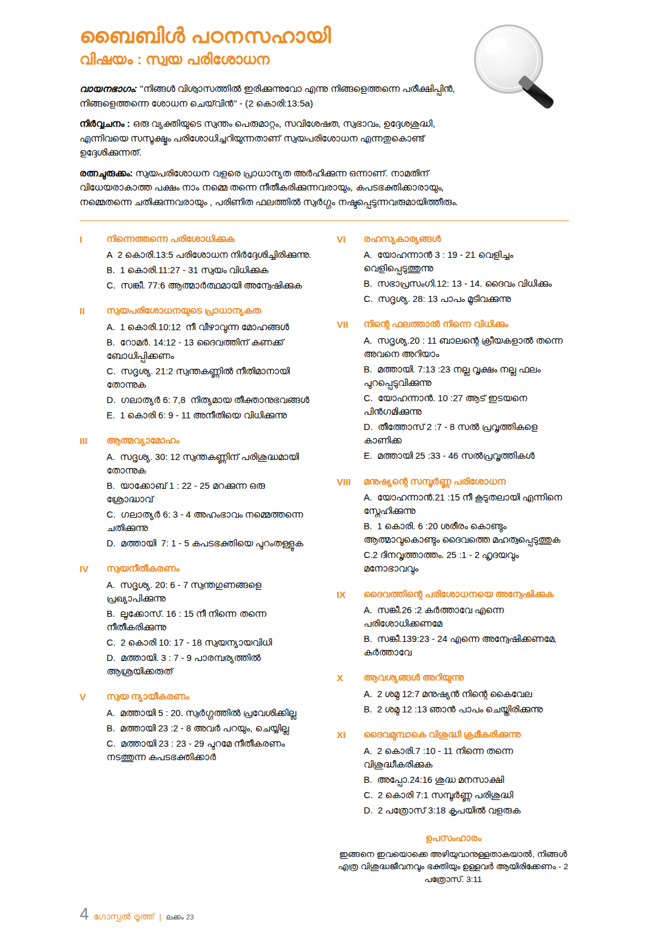ബൈബിൾ പഠനസഹായി
വിഷയം : സ്വയ പരിശോധന
വായനഭാഗം: "നിങ്ങൾ വിശ്വാസത്തിൽ ഇരിക്കുന്നുവോ എന്നു നിങ്ങളെത്തന്നെ പരീക്ഷിപ്പിൻ, നിങ്ങളെത്തന്നെ ശോധന ചെയ്‌വിൻ" - (2 കൊരി:13:5a)
നിർവ്വചനം : ഒരു വ്യക്തിയുടെ സ്വന്തം പെരുമാറ്റം, സവിശേഷത, സ്വഭാവം, ഉദ്ദേശശുദ്ധി, എന്നിവയെ സസൂക്ഷ്മം പരിശോധിച്ചറിയുന്നതാണ് സ്വയപരിശോധന എന്നതുകൊണ്ട് ഉദ്ദേശിക്കുന്നത്.
രത്നചുരുക്കം: സ്വയപരിശോധന വളരെ പ്രാധാന്യത അർഹിക്കുന്ന ഒന്നാണ്. നാമതിന് വിധേയരാകാത്ത പക്ഷം നാം നമ്മെ തന്നെ നീതീകരിക്കുന്നവരായും, കപടഭക്തിക്കാരായും, നമ്മെതന്നെ ചതിക്കുന്നവരായും , പരിണിത ഫലത്തിൽ സ്വർഗ്ഗം നഷ്ടപ്പെടുന്നവരുമായിത്തീരും.
I
നിന്നെത്തന്നെ പരിശോധിക്കുക
A 2 കൊരി.13:5 പരിശോധന നിർദ്ദേശിച്ചിരിക്കുന്നു.
B. 1 കൊരി.11:27 - 31 സ്വയം വിധിക്കുക
C. സങ്കീ. 77:6 ആത്മാർത്ഥമായി അന്വേഷിക്കുക
II
സ്വയപരിശോധനയുടെ പ്രാധാന്യകത
A. 1 കൊരി.10:12 നീ വീഴാവുന്ന മോഹങ്ങൾ
B. റോമർ. 14:12 - 13 ദൈവത്തിന് കണക്ക് ബോധിപ്പിക്കണം
C. സദൃശ്യ. 21:2 സ്വന്തകണ്ണിൽ നീതിമാനായി തോന്നുക
D. ഗലാത്യർ 6: 7,8 നിത്യമായ തീക്താനുഭവങ്ങൾ
E. 1 കൊരി 6: 9 - 11 അനീതിയെ വിധിക്കുന്നു
III
ആത്മവ്യാമോഹം
A. സദൃശ്യ. 30: 12 സ്വന്തകണ്ണിന് പരിശുദ്ധമായി തോന്നുക
B. യാക്കോബ് 1 : 22 - 25 മറക്കുന്ന ഒരു ശ്രോദ്ധാവ്
C. ഗലാത്യർ 6: 3 - 4 അഹംഭാവം നമ്മെത്തന്നെ ചതിക്കുന്നു
D. മത്തായി 7: 1 - 5 കപടഭക്തിയെ പുറംതള്ളുക
IV
സ്വയനീതീകരണം
A. സദൃശ്യ. 20: 6 - 7 സ്വന്തഗുണങ്ങളെ പ്രഖ്യാപിക്കുന്നു
B. ലൂക്കോസ്. 16 : 15 നീ നിന്നെ തന്നെ നീതീകരിക്കുന്നു
C. 2 കൊരി 10: 17 - 18 സ്വയന്യായവിധി
D. മത്തായി. 3 : 7 - 9 പാരമ്പര്യത്തിൽ ആശ്രയിക്കരുത്
V
സ്വയ ന്യായീകരണം
A. മത്തായി 5 : 20. സ്വർഗ്ഗത്തിൽ പ്രവേശിക്കില്ല
B. മത്തായി 23 :2 - 8 അവർ പറയും, ചെയ്യില്ല
C. മത്തായി 23 : 23 - 29 പുറമേ നീതീകരണം നടത്തുന്ന കപടഭക്തിക്കാർ
VI
രഹസ്യകാര്യങ്ങൾ
A. യോഹന്നാൻ 3 : 19 - 21 വെളിച്ചം വെളിപ്പെടുത്തുന്നു
B. സഭാപ്രസംഗി.12: 13 - 14. ദൈവം വിധിക്കും
C. സദൃശ്യ. 28: 13 പാപം മൂടിവക്കുന്നു
VII
നിന്റെ ഫലത്താൽ നിന്നെ വിധിക്കും
A. സദൃശ്യ.20 : 11 ബാലന്റെ ക്രീയകളാൽ തന്നെ അവനെ അറിയാം
B. മത്തായി. 7:13 :23 നല്ല വൃക്ഷം നല്ല ഫലം പുറപ്പെടുവിക്കുന്നു
C. യോഹന്നാൻ. 10 :27 ആട് ഇടയനെ പിൻഗമിക്കുന്നു
D. തീത്തോസ് 2 :7 - 8 സൽ പ്രവൃത്തികളെ കാണിക്ക
E. മത്തായി 25 :33 - 46 സൽപ്രവൃത്തികൾ
VIII
മനുഷ്യന്റെ സമ്പൂർണ്ണ പരിശോധന
A. യോഹന്നാൻ.21 :15 നീ കൂടുതലായി എന്നിനെ സ്നേഹിക്കുന്നു
B. 1 കൊരി. 6 :20 ശരീരം കൊണ്ടും ആത്മാവുകൊണ്ടും ദൈവത്തെ മഹത്വപ്പെടുത്തുക
C.2 ദിനവൃത്താത്തം. 25 :1 - 2 ഹൃദയവും മനോഭാവവും
IX
ദൈവത്തിന്റെ പരിശോധനയെ അന്വേഷിക്കുക
A. സങ്കീ.26 :2 കർത്താവേ എന്നെ പരിശോധിക്കണമേ
B. സങ്കീ.139:23 - 24 എന്നെ അന്വേഷിക്കണമേ, കർത്താവേ
X
ആവശ്യങ്ങൾ അറിയുന്നു
A. 2 ശമു 12:7 മനുഷ്യൻ നിന്റെ കൈവേല
B. 2 ശമു 12 :13 ഞാൻ പാപം ചെയ്തിരിക്കുന്നു
XI
ദൈവമുമ്പാകെ വിശുദ്ധി ക്രമീകരിക്കുന്നു
A. 2 കൊരി.7 :10 - 11 നിന്നെ തന്നെ വിശുദ്ധീകരിക്കുക
B. അപ്പോ.24:16 ശുദ്ധ മനസാക്ഷി
C. 2 കൊരി 7:1 സമ്പൂർണ്ണ പരിശുദ്ധി
D. 2 പത്രോസ് 3:18 കൃപയിൽ വളരുക
ഉപസംഹാരം
ഇങ്ങനെ ഇവയൊക്കെ അഴിയുവാനുള്ളതാകയാൽ, നിങ്ങൾ എത്ര വിശുദ്ധജീവനവും ഭക്തിയും ഉള്ളവർ ആയിരിക്കേണം - 2 പത്രോസ്. 3:11
4 ഗോസ്പൽ ട്രൂത്ത് | ലക്കം 23